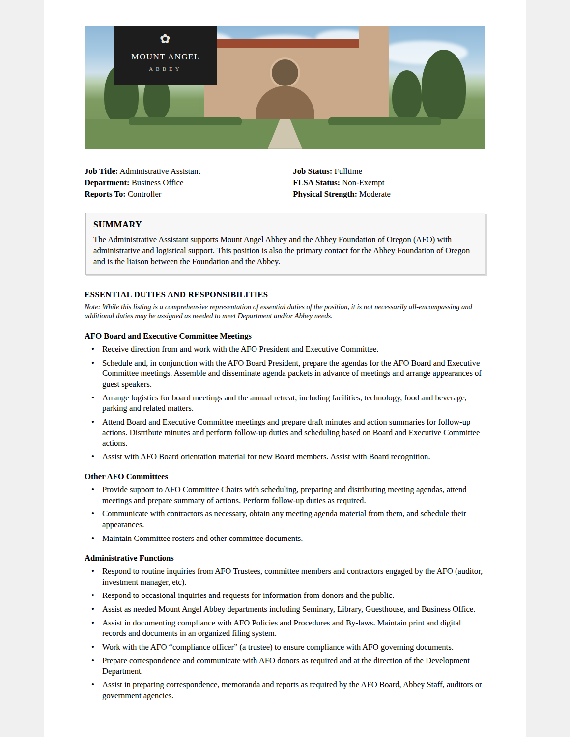✿
Mount Angel
Abbey
| Job Title: Administrative Assistant | Job Status: Fulltime |
| Department: Business Office | FLSA Status: Non-Exempt |
| Reports To: Controller | Physical Strength: Moderate |
SUMMARY
The Administrative Assistant supports Mount Angel Abbey and the Abbey Foundation of Oregon (AFO) with administrative and logistical support. This position is also the primary contact for the Abbey Foundation of Oregon and is the liaison between the Foundation and the Abbey.
ESSENTIAL DUTIES AND RESPONSIBILITIES
Note: While this listing is a comprehensive representation of essential duties of the position, it is not necessarily all-encompassing and additional duties may be assigned as needed to meet Department and/or Abbey needs.
AFO Board and Executive Committee Meetings
Receive direction from and work with the AFO President and Executive Committee.
Schedule and, in conjunction with the AFO Board President, prepare the agendas for the AFO Board and Executive Committee meetings. Assemble and disseminate agenda packets in advance of meetings and arrange appearances of guest speakers.
Arrange logistics for board meetings and the annual retreat, including facilities, technology, food and beverage, parking and related matters.
Attend Board and Executive Committee meetings and prepare draft minutes and action summaries for follow-up actions. Distribute minutes and perform follow-up duties and scheduling based on Board and Executive Committee actions.
Assist with AFO Board orientation material for new Board members. Assist with Board recognition.
Other AFO Committees
Provide support to AFO Committee Chairs with scheduling, preparing and distributing meeting agendas, attend meetings and prepare summary of actions. Perform follow-up duties as required.
Communicate with contractors as necessary, obtain any meeting agenda material from them, and schedule their appearances.
Maintain Committee rosters and other committee documents.
Administrative Functions
Respond to routine inquiries from AFO Trustees, committee members and contractors engaged by the AFO (auditor, investment manager, etc).
Respond to occasional inquiries and requests for information from donors and the public.
Assist as needed Mount Angel Abbey departments including Seminary, Library, Guesthouse, and Business Office.
Assist in documenting compliance with AFO Policies and Procedures and By-laws. Maintain print and digital records and documents in an organized filing system.
Work with the AFO “compliance officer” (a trustee) to ensure compliance with AFO governing documents.
Prepare correspondence and communicate with AFO donors as required and at the direction of the Development Department.
Assist in preparing correspondence, memoranda and reports as required by the AFO Board, Abbey Staff, auditors or government agencies.